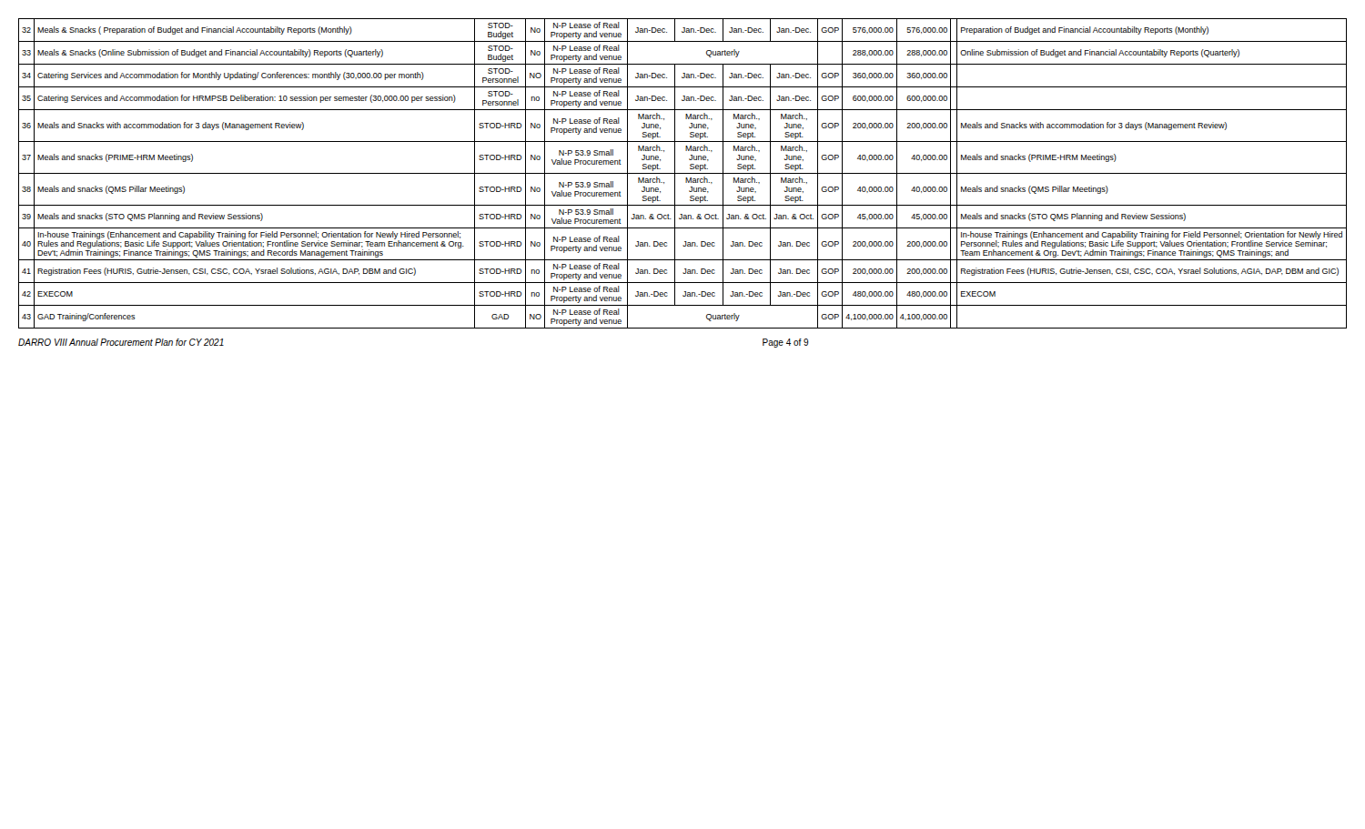| 32 | Meals & Snacks ( Preparation of Budget and Financial Accountabilty Reports (Monthly) | STOD-Budget | No | N-P Lease of Real Property and venue | Jan-Dec. | Jan.-Dec. | Jan.-Dec. | Jan.-Dec. | GOP | 576,000.00 | 576,000.00 | | Preparation of Budget and Financial Accountabilty Reports (Monthly) |
| 33 | Meals & Snacks (Online Submission of Budget and Financial Accountabilty) Reports (Quarterly) | STOD-Budget | No | N-P Lease of Real Property and venue | Quarterly | | 288,000.00 | 288,000.00 | | Online Submission of Budget and Financial Accountabilty Reports (Quarterly) |
| 34 | Catering Services and Accommodation for Monthly Updating/ Conferences: monthly (30,000.00 per month) | STOD-Personnel | NO | N-P Lease of Real Property and venue | Jan-Dec. | Jan.-Dec. | Jan.-Dec. | Jan.-Dec. | GOP | 360,000.00 | 360,000.00 | | |
| 35 | Catering Services and Accommodation for HRMPSB Deliberation: 10 session per semester (30,000.00 per session) | STOD-Personnel | no | N-P Lease of Real Property and venue | Jan-Dec. | Jan.-Dec. | Jan.-Dec. | Jan.-Dec. | GOP | 600,000.00 | 600,000.00 | | |
| 36 | Meals and Snacks with accommodation for 3 days (Management Review) | STOD-HRD | No | N-P Lease of Real Property and venue | March., June, Sept. | March., June, Sept. | March., June, Sept. | March., June, Sept. | GOP | 200,000.00 | 200,000.00 | | Meals and Snacks with accommodation for 3 days (Management Review) |
| 37 | Meals and snacks (PRIME-HRM Meetings) | STOD-HRD | No | N-P 53.9 Small Value Procurement | March., June, Sept. | March., June, Sept. | March., June, Sept. | March., June, Sept. | GOP | 40,000.00 | 40,000.00 | | Meals and snacks (PRIME-HRM Meetings) |
| 38 | Meals and snacks (QMS Pillar Meetings) | STOD-HRD | No | N-P 53.9 Small Value Procurement | March., June, Sept. | March., June, Sept. | March., June, Sept. | March., June, Sept. | GOP | 40,000.00 | 40,000.00 | | Meals and snacks (QMS Pillar Meetings) |
| 39 | Meals and snacks (STO QMS Planning and Review Sessions) | STOD-HRD | No | N-P 53.9 Small Value Procurement | Jan. & Oct. | Jan. & Oct. | Jan. & Oct. | Jan. & Oct. | GOP | 45,000.00 | 45,000.00 | | Meals and snacks (STO QMS Planning and Review Sessions) |
| 40 | In-house Trainings (Enhancement and Capability Training for Field Personnel; Orientation for Newly Hired Personnel; Rules and Regulations; Basic Life Support; Values Orientation; Frontline Service Seminar; Team Enhancement & Org. Dev't; Admin Trainings; Finance Trainings; QMS Trainings; and Records Management Trainings | STOD-HRD | No | N-P Lease of Real Property and venue | Jan. Dec | Jan. Dec | Jan. Dec | Jan. Dec | GOP | 200,000.00 | 200,000.00 | | In-house Trainings (Enhancement and Capability Training for Field Personnel; Orientation for Newly Hired Personnel; Rules and Regulations; Basic Life Support; Values Orientation; Frontline Service Seminar; Team Enhancement & Org. Dev't; Admin Trainings; Finance Trainings; QMS Trainings; and |
| 41 | Registration Fees (HURIS, Gutrie-Jensen, CSI, CSC, COA, Ysrael Solutions, AGIA, DAP, DBM and GIC) | STOD-HRD | no | N-P Lease of Real Property and venue | Jan. Dec | Jan. Dec | Jan. Dec | Jan. Dec | GOP | 200,000.00 | 200,000.00 | | Registration Fees (HURIS, Gutrie-Jensen, CSI, CSC, COA, Ysrael Solutions, AGIA, DAP, DBM and GIC) |
| 42 | EXECOM | STOD-HRD | no | N-P Lease of Real Property and venue | Jan.-Dec | Jan.-Dec | Jan.-Dec | Jan.-Dec | GOP | 480,000.00 | 480,000.00 | | EXECOM |
| 43 | GAD Training/Conferences | GAD | NO | N-P Lease of Real Property and venue | Quarterly | GOP | 4,100,000.00 | 4,100,000.00 | | |
DARRO VIII Annual Procurement Plan for CY 2021 Page 4 of 9